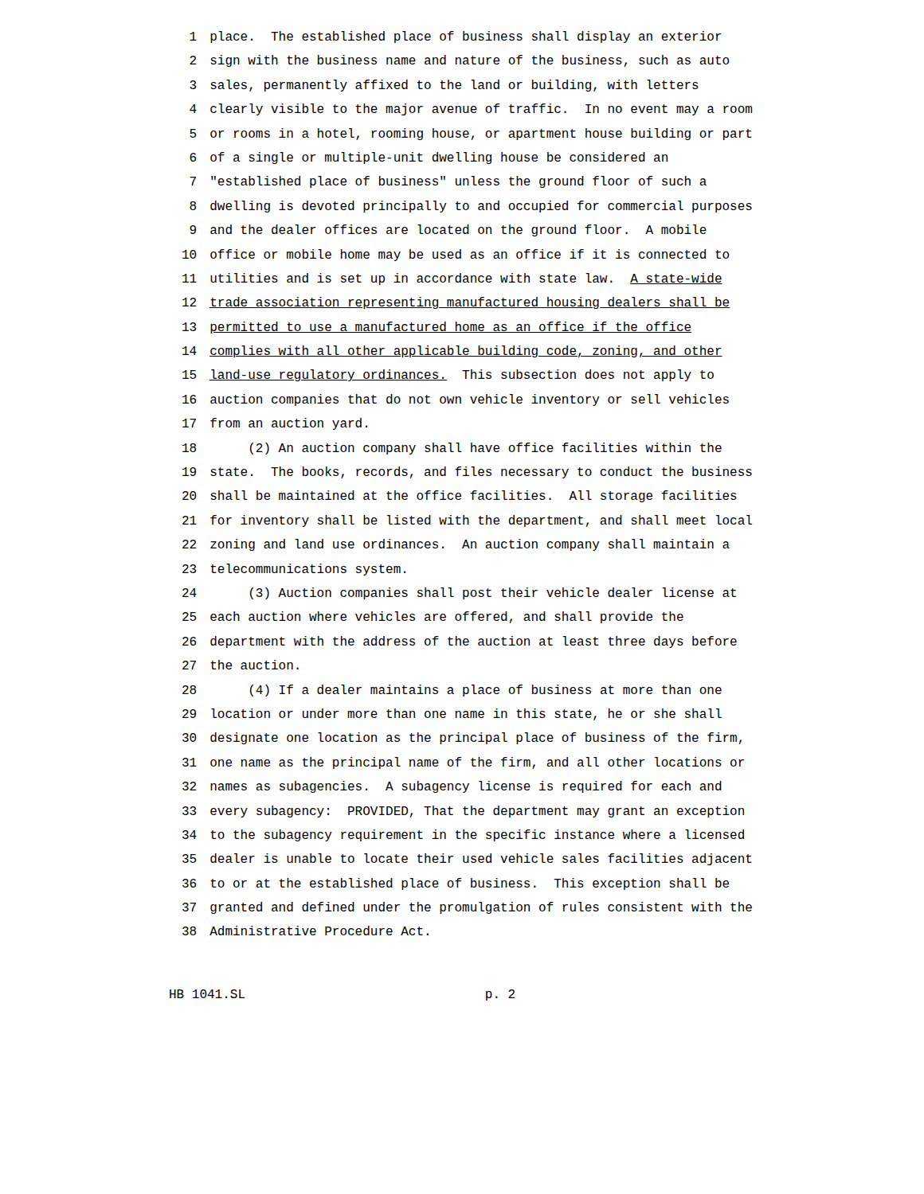place. The established place of business shall display an exterior
sign with the business name and nature of the business, such as auto
sales, permanently affixed to the land or building, with letters
clearly visible to the major avenue of traffic. In no event may a room
or rooms in a hotel, rooming house, or apartment house building or part
of a single or multiple-unit dwelling house be considered an
"established place of business" unless the ground floor of such a
dwelling is devoted principally to and occupied for commercial purposes
and the dealer offices are located on the ground floor. A mobile
office or mobile home may be used as an office if it is connected to
utilities and is set up in accordance with state law. A state-wide
trade association representing manufactured housing dealers shall be
permitted to use a manufactured home as an office if the office
complies with all other applicable building code, zoning, and other
land-use regulatory ordinances. This subsection does not apply to
auction companies that do not own vehicle inventory or sell vehicles
from an auction yard.
(2) An auction company shall have office facilities within the
state. The books, records, and files necessary to conduct the business
shall be maintained at the office facilities. All storage facilities
for inventory shall be listed with the department, and shall meet local
zoning and land use ordinances. An auction company shall maintain a
telecommunications system.
(3) Auction companies shall post their vehicle dealer license at
each auction where vehicles are offered, and shall provide the
department with the address of the auction at least three days before
the auction.
(4) If a dealer maintains a place of business at more than one
location or under more than one name in this state, he or she shall
designate one location as the principal place of business of the firm,
one name as the principal name of the firm, and all other locations or
names as subagencies. A subagency license is required for each and
every subagency: PROVIDED, That the department may grant an exception
to the subagency requirement in the specific instance where a licensed
dealer is unable to locate their used vehicle sales facilities adjacent
to or at the established place of business. This exception shall be
granted and defined under the promulgation of rules consistent with the
Administrative Procedure Act.
HB 1041.SL
p. 2